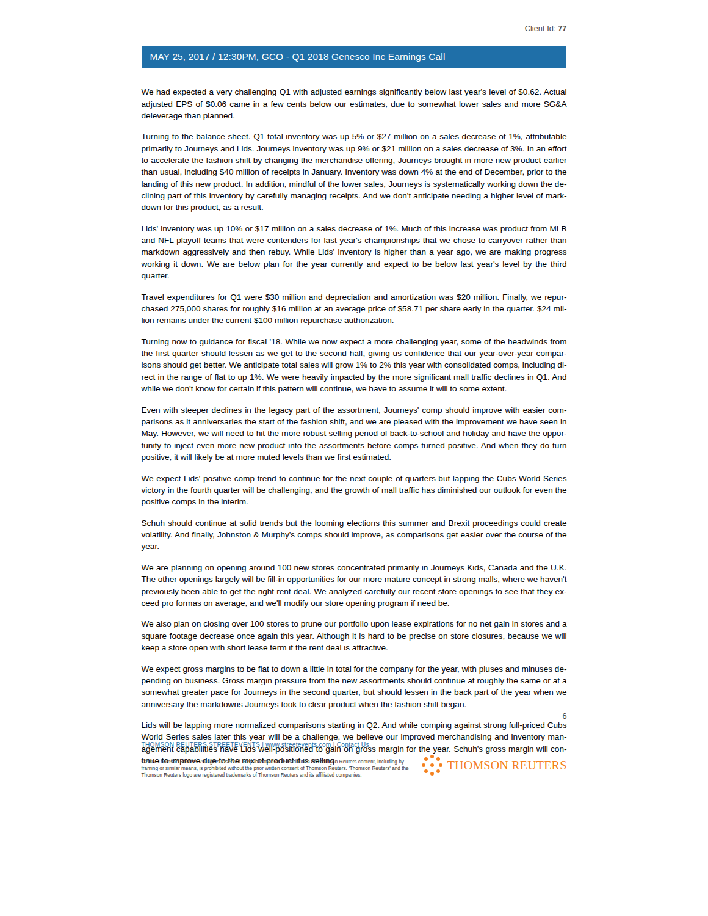Client Id: 77
MAY 25, 2017 / 12:30PM, GCO - Q1 2018 Genesco Inc Earnings Call
We had expected a very challenging Q1 with adjusted earnings significantly below last year's level of $0.62. Actual adjusted EPS of $0.06 came in a few cents below our estimates, due to somewhat lower sales and more SG&A deleverage than planned.
Turning to the balance sheet. Q1 total inventory was up 5% or $27 million on a sales decrease of 1%, attributable primarily to Journeys and Lids. Journeys inventory was up 9% or $21 million on a sales decrease of 3%. In an effort to accelerate the fashion shift by changing the merchandise offering, Journeys brought in more new product earlier than usual, including $40 million of receipts in January. Inventory was down 4% at the end of December, prior to the landing of this new product. In addition, mindful of the lower sales, Journeys is systematically working down the declining part of this inventory by carefully managing receipts. And we don't anticipate needing a higher level of markdown for this product, as a result.
Lids' inventory was up 10% or $17 million on a sales decrease of 1%. Much of this increase was product from MLB and NFL playoff teams that were contenders for last year's championships that we chose to carryover rather than markdown aggressively and then rebuy. While Lids' inventory is higher than a year ago, we are making progress working it down. We are below plan for the year currently and expect to be below last year's level by the third quarter.
Travel expenditures for Q1 were $30 million and depreciation and amortization was $20 million. Finally, we repurchased 275,000 shares for roughly $16 million at an average price of $58.71 per share early in the quarter. $24 million remains under the current $100 million repurchase authorization.
Turning now to guidance for fiscal '18. While we now expect a more challenging year, some of the headwinds from the first quarter should lessen as we get to the second half, giving us confidence that our year-over-year comparisons should get better. We anticipate total sales will grow 1% to 2% this year with consolidated comps, including direct in the range of flat to up 1%. We were heavily impacted by the more significant mall traffic declines in Q1. And while we don't know for certain if this pattern will continue, we have to assume it will to some extent.
Even with steeper declines in the legacy part of the assortment, Journeys' comp should improve with easier comparisons as it anniversaries the start of the fashion shift, and we are pleased with the improvement we have seen in May. However, we will need to hit the more robust selling period of back-to-school and holiday and have the opportunity to inject even more new product into the assortments before comps turned positive. And when they do turn positive, it will likely be at more muted levels than we first estimated.
We expect Lids' positive comp trend to continue for the next couple of quarters but lapping the Cubs World Series victory in the fourth quarter will be challenging, and the growth of mall traffic has diminished our outlook for even the positive comps in the interim.
Schuh should continue at solid trends but the looming elections this summer and Brexit proceedings could create volatility. And finally, Johnston & Murphy's comps should improve, as comparisons get easier over the course of the year.
We are planning on opening around 100 new stores concentrated primarily in Journeys Kids, Canada and the U.K. The other openings largely will be fill-in opportunities for our more mature concept in strong malls, where we haven't previously been able to get the right rent deal. We analyzed carefully our recent store openings to see that they exceed pro formas on average, and we'll modify our store opening program if need be.
We also plan on closing over 100 stores to prune our portfolio upon lease expirations for no net gain in stores and a square footage decrease once again this year. Although it is hard to be precise on store closures, because we will keep a store open with short lease term if the rent deal is attractive.
We expect gross margins to be flat to down a little in total for the company for the year, with pluses and minuses depending on business. Gross margin pressure from the new assortments should continue at roughly the same or at a somewhat greater pace for Journeys in the second quarter, but should lessen in the back part of the year when we anniversary the markdowns Journeys took to clear product when the fashion shift began.
Lids will be lapping more normalized comparisons starting in Q2. And while comping against strong full-priced Cubs World Series sales later this year will be a challenge, we believe our improved merchandising and inventory management capabilities have Lids well-positioned to gain on gross margin for the year. Schuh's gross margin will continue to improve due to the mix of product it is selling.
6
THOMSON REUTERS STREETEVENTS | www.streetevents.com | Contact Us
©2017 Thomson Reuters. All rights reserved. Republication or redistribution of Thomson Reuters content, including by framing or similar means, is prohibited without the prior written consent of Thomson Reuters. 'Thomson Reuters' and the Thomson Reuters logo are registered trademarks of Thomson Reuters and its affiliated companies.
THOMSON REUTERS